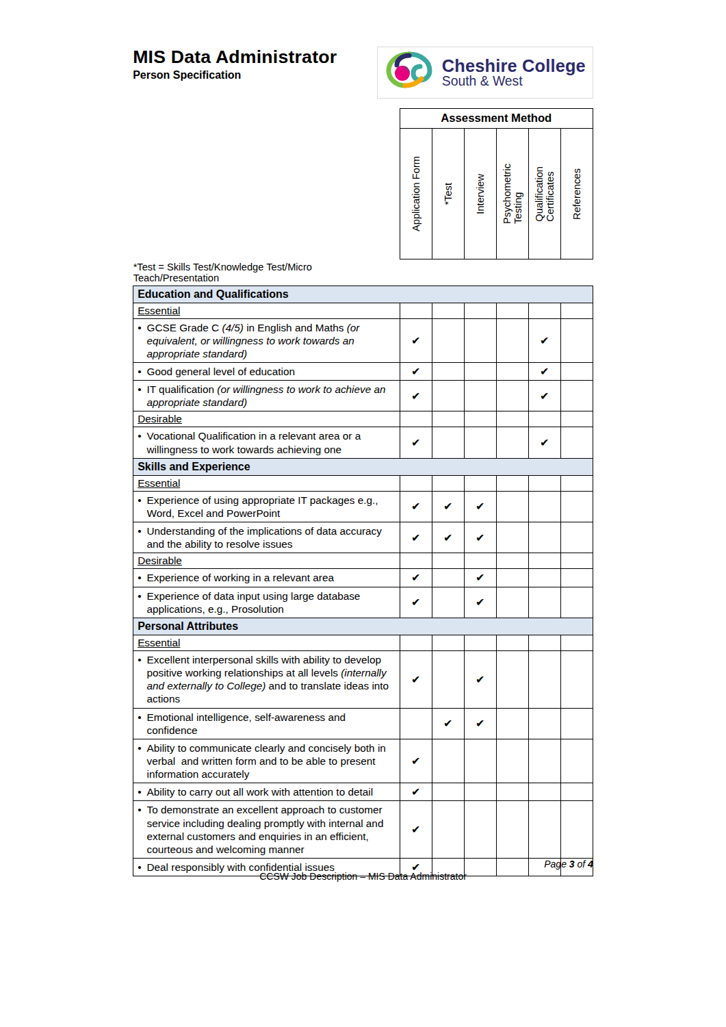MIS Data Administrator
Person Specification
Cheshire College
South & West
| | Assessment Method |
| | Application Form | *Test | Interview | Psychometric Testing | Qualification Certificates | References |
| *Test = Skills Test/Knowledge Test/Micro Teach/Presentation | | | | | | |
| Education and Qualifications |
| Essential | | | | | | |
| • GCSE Grade C (4/5) in English and Maths (or equivalent, or willingness to work towards an appropriate standard) | ✔ | | | | ✔ | |
| • Good general level of education | ✔ | | | | ✔ | |
| • IT qualification (or willingness to work to achieve an appropriate standard) | ✔ | | | | ✔ | |
| Desirable | | | | | | |
| • Vocational Qualification in a relevant area or a willingness to work towards achieving one | ✔ | | | | ✔ | |
| Skills and Experience |
| Essential | | | | | | |
| • Experience of using appropriate IT packages e.g., Word, Excel and PowerPoint | ✔ | ✔ | ✔ | | | |
| • Understanding of the implications of data accuracy and the ability to resolve issues | ✔ | ✔ | ✔ | | | |
| Desirable | | | | | | |
| • Experience of working in a relevant area | ✔ | | ✔ | | | |
| • Experience of data input using large database applications, e.g., Prosolution | ✔ | | ✔ | | | |
| Personal Attributes |
| Essential | | | | | | |
| • Excellent interpersonal skills with ability to develop positive working relationships at all levels (internally and externally to College) and to translate ideas into actions | ✔ | | ✔ | | | |
| • Emotional intelligence, self-awareness and confidence | | ✔ | ✔ | | | |
| • Ability to communicate clearly and concisely both in verbal and written form and to be able to present information accurately | ✔ | | | | | |
| • Ability to carry out all work with attention to detail | ✔ | | | | | |
| • To demonstrate an excellent approach to customer service including dealing promptly with internal and external customers and enquiries in an efficient, courteous and welcoming manner | ✔ | | | | | |
| • Deal responsibly with confidential issues | ✔ | | | | | |
Page 3 of 4
CCSW Job Description – MIS Data Administrator